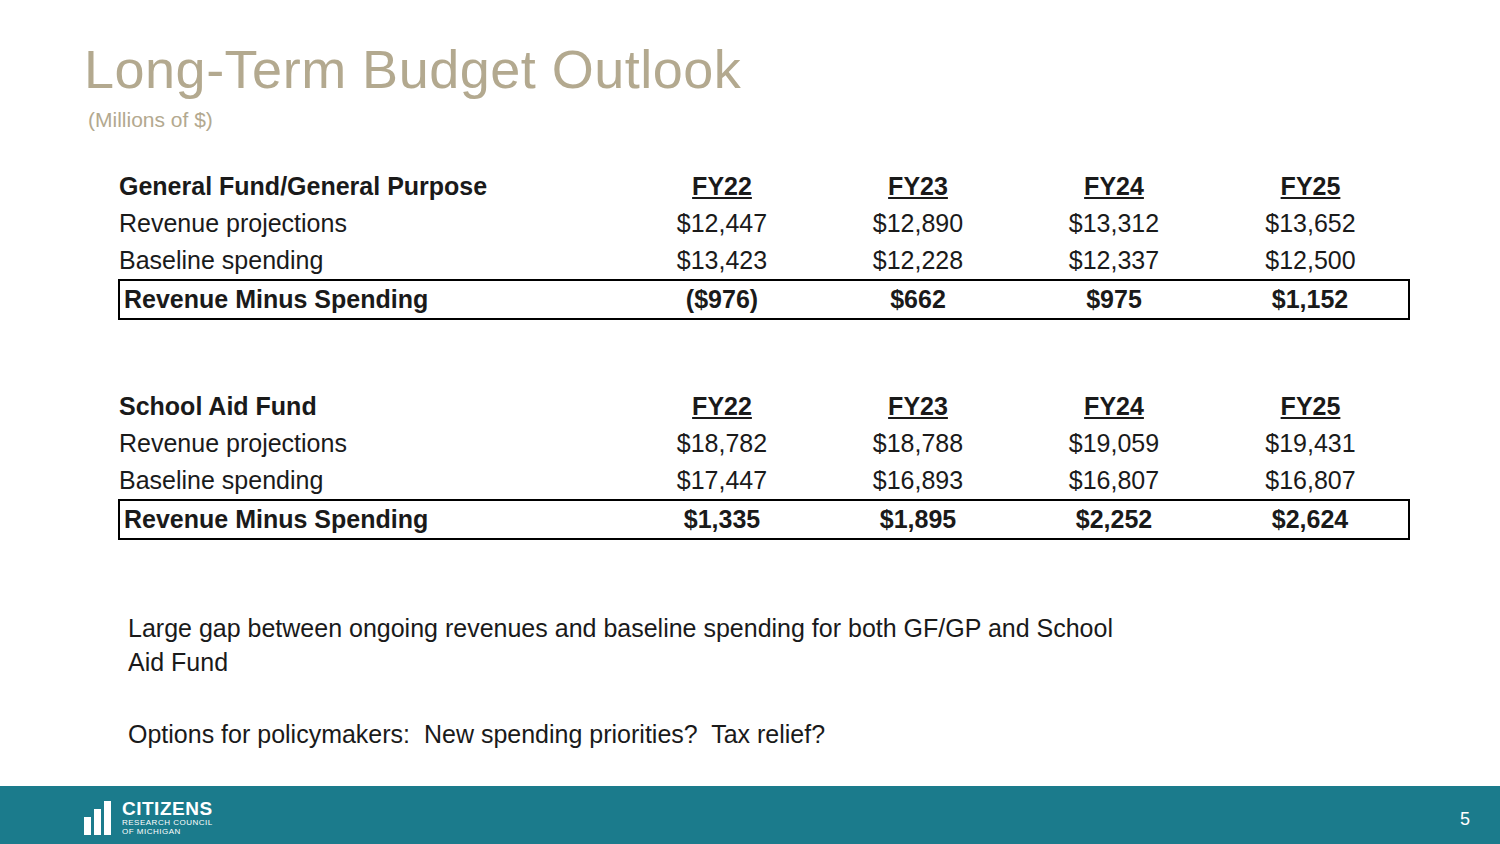Long-Term Budget Outlook
(Millions of $)
| General Fund/General Purpose | FY22 | FY23 | FY24 | FY25 |
| --- | --- | --- | --- | --- |
| Revenue projections | $12,447 | $12,890 | $13,312 | $13,652 |
| Baseline spending | $13,423 | $12,228 | $12,337 | $12,500 |
| Revenue Minus Spending | ($976) | $662 | $975 | $1,152 |
| School Aid Fund | FY22 | FY23 | FY24 | FY25 |
| --- | --- | --- | --- | --- |
| Revenue projections | $18,782 | $18,788 | $19,059 | $19,431 |
| Baseline spending | $17,447 | $16,893 | $16,807 | $16,807 |
| Revenue Minus Spending | $1,335 | $1,895 | $2,252 | $2,624 |
Large gap between ongoing revenues and baseline spending for both GF/GP and School
Aid Fund
Options for policymakers: New spending priorities? Tax relief?
CITIZENS
RESEARCH COUNCIL
OF MICHIGAN
5